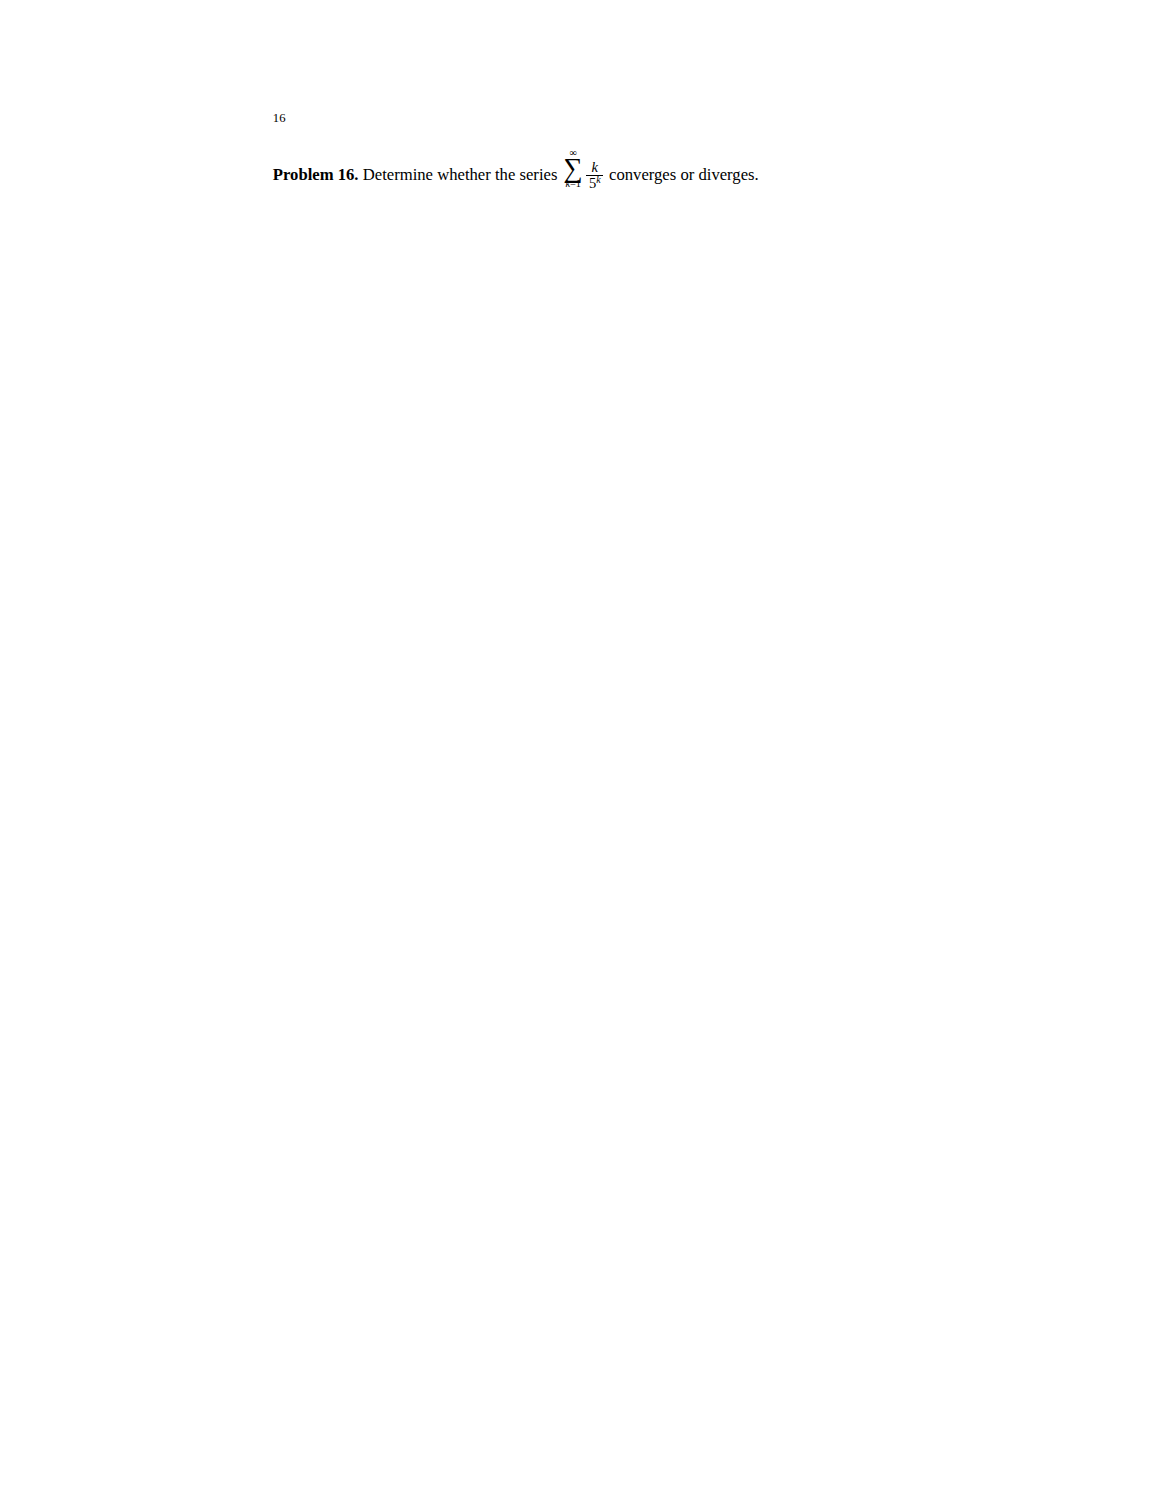16
Problem 16. Determine whether the series ∞∑k=1 k 5k converges or diverges.